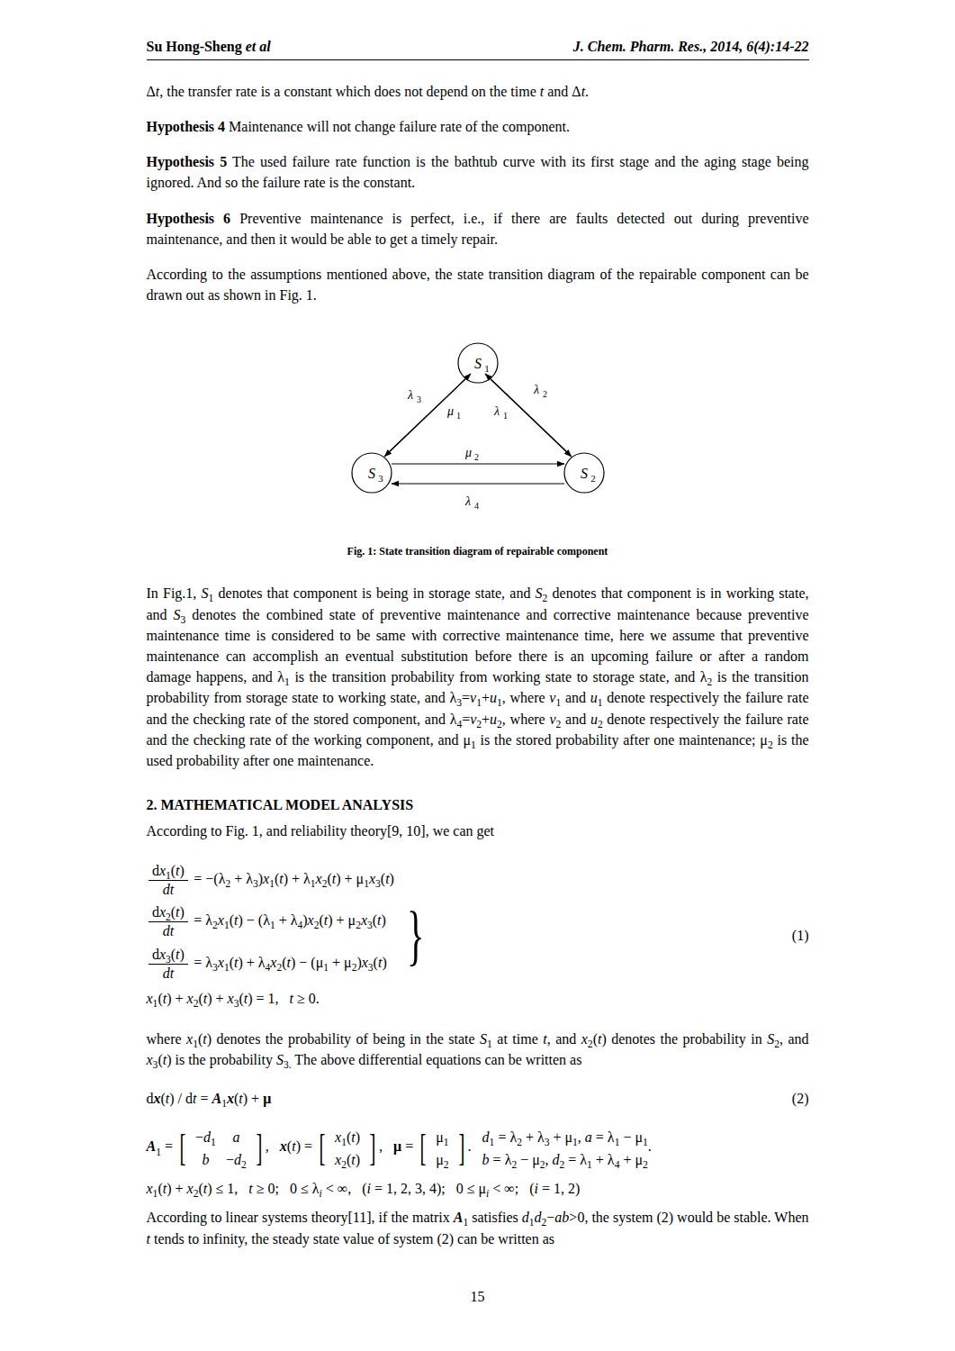Su Hong-Sheng et al J. Chem. Pharm. Res., 2014, 6(4):14-22
Δt, the transfer rate is a constant which does not depend on the time t and Δt.
Hypothesis 4 Maintenance will not change failure rate of the component.
Hypothesis 5 The used failure rate function is the bathtub curve with its first stage and the aging stage being ignored. And so the failure rate is the constant.
Hypothesis 6 Preventive maintenance is perfect, i.e., if there are faults detected out during preventive maintenance, and then it would be able to get a timely repair.
According to the assumptions mentioned above, the state transition diagram of the repairable component can be drawn out as shown in Fig. 1.
S 1 S 3 S 2 λ 3 μ 1 λ 2 λ 1 μ 2 λ 4
Fig. 1: State transition diagram of repairable component
In Fig.1, S1 denotes that component is being in storage state, and S2 denotes that component is in working state, and S3 denotes the combined state of preventive maintenance and corrective maintenance because preventive maintenance time is considered to be same with corrective maintenance time, here we assume that preventive maintenance can accomplish an eventual substitution before there is an upcoming failure or after a random damage happens, and λ1 is the transition probability from working state to storage state, and λ2 is the transition probability from storage state to working state, and λ3=v1+u1, where v1 and u1 denote respectively the failure rate and the checking rate of the stored component, and λ4=v2+u2, where v2 and u2 denote respectively the failure rate and the checking rate of the working component, and μ1 is the stored probability after one maintenance; μ2 is the used probability after one maintenance.
2. MATHEMATICAL MODEL ANALYSIS
According to Fig. 1, and reliability theory[9, 10], we can get
dx1(t) dt = −(λ2 + λ3)x1(t) + λ1x2(t) + μ1x3(t)
dx2(t) dt = λ2x1(t) − (λ1 + λ4)x2(t) + μ2x3(t)
dx3(t) dt = λ3x1(t) + λ4x2(t) − (μ1 + μ2)x3(t)
x1(t) + x2(t) + x3(t) = 1, t ≥ 0.
}
(1)
where x1(t) denotes the probability of being in the state S1 at time t, and x2(t) denotes the probability in S2, and x3(t) is the probability S3. The above differential equations can be written as
dx(t) / dt = A1x(t) + μ
(2)
A1 = [
| − d 1 | a |
| b | − d 2 |
] , x(t) = [
| x 1 ( t ) |
| x 2 ( t ) |
] , μ = [
| μ 1 |
| μ 2 |
] .
d1 = λ2 + λ3 + μ1, a = λ1 − μ1
b = λ2 − μ2, d2 = λ1 + λ4 + μ2
.
x1(t) + x2(t) ≤ 1, t ≥ 0; 0 ≤ λi < ∞, (i = 1, 2, 3, 4); 0 ≤ μi < ∞; (i = 1, 2)
According to linear systems theory[11], if the matrix A1 satisfies d1d2−ab>0, the system (2) would be stable. When t tends to infinity, the steady state value of system (2) can be written as
15